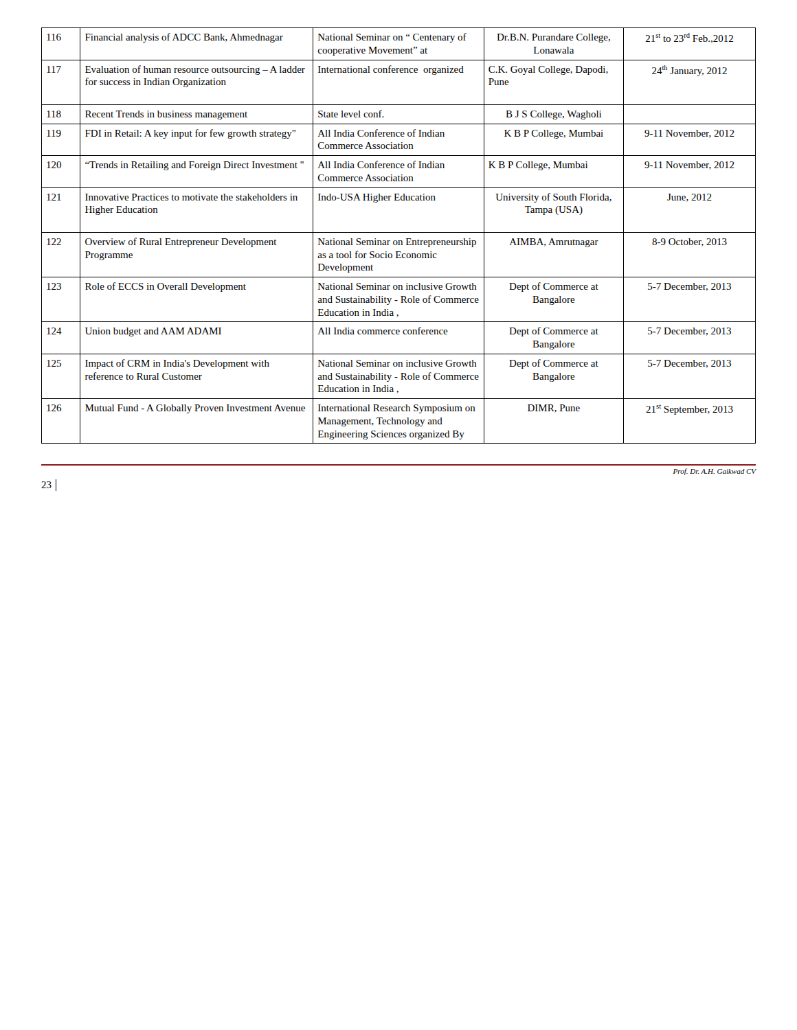| 116 | Financial analysis of ADCC Bank, Ahmednagar | National Seminar on “ Centenary of cooperative Movement” at | Dr.B.N. Purandare College, Lonawala | 21 st to 23 rd Feb.,2012 |
| 117 | Evaluation of human resource outsourcing – A ladder for success in Indian Organization | International conference organized | C.K. Goyal College, Dapodi, Pune | 24 th January, 2012 |
| 118 | Recent Trends in business management | State level conf. | B J S College, Wagholi | |
| 119 | FDI in Retail: A key input for few growth strategy" | All India Conference of Indian Commerce Association | K B P College, Mumbai | 9-11 November, 2012 |
| 120 | “Trends in Retailing and Foreign Direct Investment " | All India Conference of Indian Commerce Association | K B P College, Mumbai | 9-11 November, 2012 |
| 121 | Innovative Practices to motivate the stakeholders in Higher Education | Indo-USA Higher Education | University of South Florida, Tampa (USA) | June, 2012 |
| 122 | Overview of Rural Entrepreneur Development Programme | National Seminar on Entrepreneurship as a tool for Socio Economic Development | AIMBA, Amrutnagar | 8-9 October, 2013 |
| 123 | Role of ECCS in Overall Development | National Seminar on inclusive Growth and Sustainability - Role of Commerce Education in India , | Dept of Commerce at Bangalore | 5-7 December, 2013 |
| 124 | Union budget and AAM ADAMI | All India commerce conference | Dept of Commerce at Bangalore | 5-7 December, 2013 |
| 125 | Impact of CRM in India's Development with reference to Rural Customer | National Seminar on inclusive Growth and Sustainability - Role of Commerce Education in India , | Dept of Commerce at Bangalore | 5-7 December, 2013 |
| 126 | Mutual Fund - A Globally Proven Investment Avenue | International Research Symposium on Management, Technology and Engineering Sciences organized By | DIMR, Pune | 21 st September, 2013 |
Prof. Dr. A.H. Gaikwad CV
23